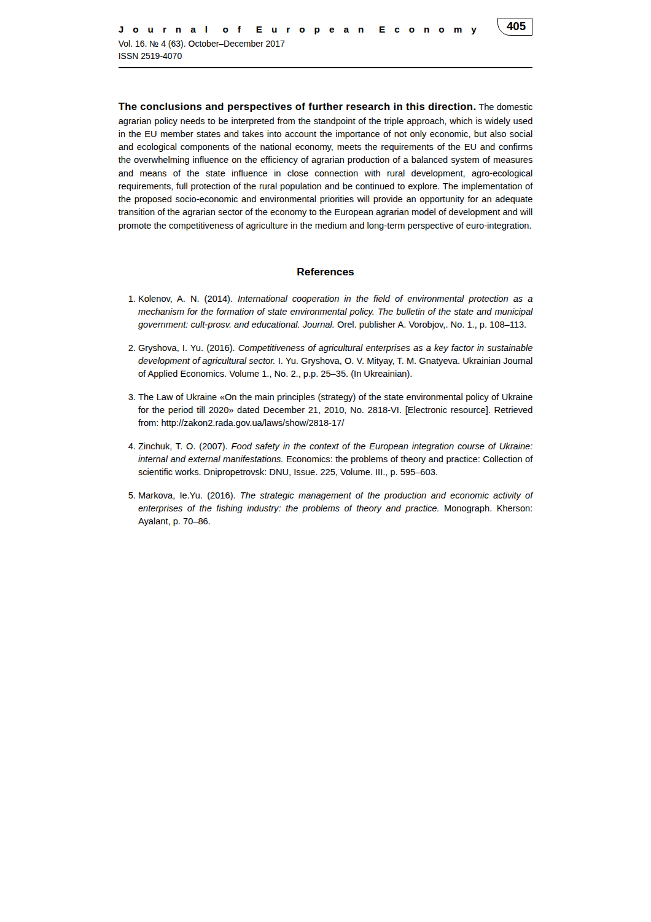J o u r n a l o f E u r o p e a n E c o n o m y
Vol. 16. № 4 (63). October–December 2017
ISSN 2519-4070
405
The conclusions and perspectives of further research in this direction. The domestic agrarian policy needs to be interpreted from the standpoint of the triple approach, which is widely used in the EU member states and takes into account the importance of not only economic, but also social and ecological components of the national economy, meets the requirements of the EU and confirms the overwhelming influence on the efficiency of agrarian production of a balanced system of measures and means of the state influence in close connection with rural development, agro-ecological requirements, full protection of the rural population and be continued to explore. The implementation of the proposed socio-economic and environmental priorities will provide an opportunity for an adequate transition of the agrarian sector of the economy to the European agrarian model of development and will promote the competitiveness of agriculture in the medium and long-term perspective of euro-integration.
References
Kolenov, A. N. (2014). International cooperation in the field of environmental protection as a mechanism for the formation of state environmental policy. The bulletin of the state and municipal government: cult-prosv. and educational. Journal. Orel. publisher A. Vorobjov,. No. 1., p. 108–113.
Gryshova, I. Yu. (2016). Competitiveness of agricultural enterprises as a key factor in sustainable development of agricultural sector. I. Yu. Gryshova, O. V. Mityay, T. M. Gnatyeva. Ukrainian Journal of Applied Economics. Volume 1., No. 2., p.p. 25–35. (In Ukreainian).
The Law of Ukraine «On the main principles (strategy) of the state environmental policy of Ukraine for the period till 2020» dated December 21, 2010, No. 2818-VI. [Electronic resource]. Retrieved from: http://zakon2.rada.gov.ua/laws/show/2818-17/
Zinchuk, T. O. (2007). Food safety in the context of the European integration course of Ukraine: internal and external manifestations. Economics: the problems of theory and practice: Collection of scientific works. Dnipropetrovsk: DNU, Issue. 225, Volume. III., p. 595–603.
Markova, Ie.Yu. (2016). The strategic management of the production and economic activity of enterprises of the fishing industry: the problems of theory and practice. Monograph. Kherson: Ayalant, p. 70–86.